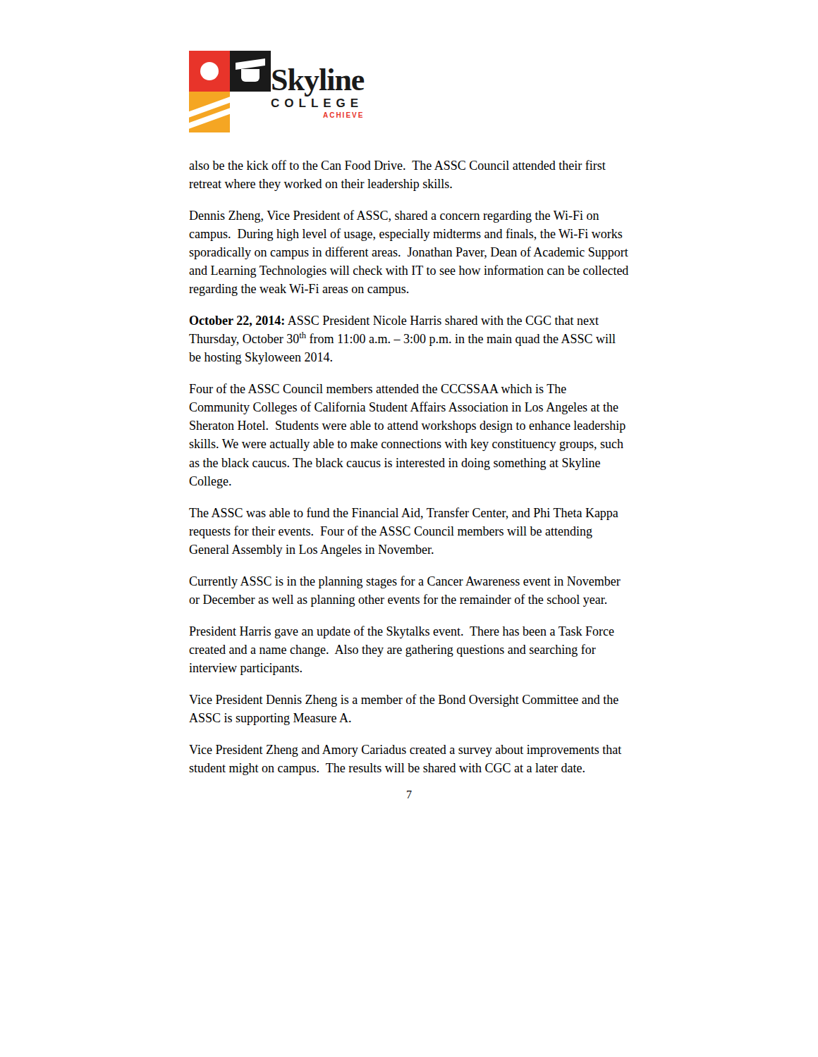| | | Skyline COLLEGE ACHIEVE |
also be the kick off to the Can Food Drive. The ASSC Council attended their first retreat where they worked on their leadership skills.
Dennis Zheng, Vice President of ASSC, shared a concern regarding the Wi-Fi on campus. During high level of usage, especially midterms and finals, the Wi-Fi works sporadically on campus in different areas. Jonathan Paver, Dean of Academic Support and Learning Technologies will check with IT to see how information can be collected regarding the weak Wi-Fi areas on campus.
October 22, 2014: ASSC President Nicole Harris shared with the CGC that next Thursday, October 30th from 11:00 a.m. – 3:00 p.m. in the main quad the ASSC will be hosting Skyloween 2014.
Four of the ASSC Council members attended the CCCSSAA which is The Community Colleges of California Student Affairs Association in Los Angeles at the Sheraton Hotel. Students were able to attend workshops design to enhance leadership skills. We were actually able to make connections with key constituency groups, such as the black caucus. The black caucus is interested in doing something at Skyline College.
The ASSC was able to fund the Financial Aid, Transfer Center, and Phi Theta Kappa requests for their events. Four of the ASSC Council members will be attending General Assembly in Los Angeles in November.
Currently ASSC is in the planning stages for a Cancer Awareness event in November or December as well as planning other events for the remainder of the school year.
President Harris gave an update of the Skytalks event. There has been a Task Force created and a name change. Also they are gathering questions and searching for interview participants.
Vice President Dennis Zheng is a member of the Bond Oversight Committee and the ASSC is supporting Measure A.
Vice President Zheng and Amory Cariadus created a survey about improvements that student might on campus. The results will be shared with CGC at a later date.
7